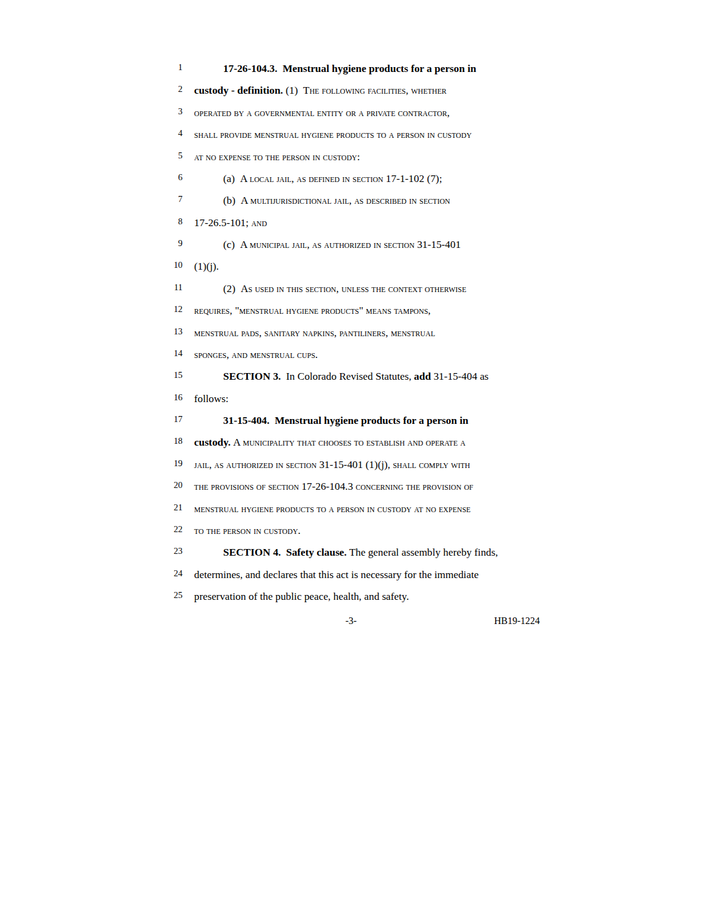17-26-104.3. Menstrual hygiene products for a person in
custody - definition. (1) The following facilities, whether
operated by a governmental entity or a private contractor,
shall provide menstrual hygiene products to a person in custody
at no expense to the person in custody:
(a) A local jail, as defined in section 17-1-102 (7);
(b) A multijurisdictional jail, as described in section
17-26.5-101; and
(c) A municipal jail, as authorized in section 31-15-401
(1)(j).
(2) As used in this section, unless the context otherwise
requires, "menstrual hygiene products" means tampons,
menstrual pads, sanitary napkins, pantiliners, menstrual
sponges, and menstrual cups.
SECTION 3. In Colorado Revised Statutes, add 31-15-404 as
follows:
31-15-404. Menstrual hygiene products for a person in
custody. A municipality that chooses to establish and operate a
jail, as authorized in section 31-15-401 (1)(j), shall comply with
the provisions of section 17-26-104.3 concerning the provision of
menstrual hygiene products to a person in custody at no expense
to the person in custody.
SECTION 4. Safety clause. The general assembly hereby finds,
determines, and declares that this act is necessary for the immediate
preservation of the public peace, health, and safety.
-3-
HB19-1224